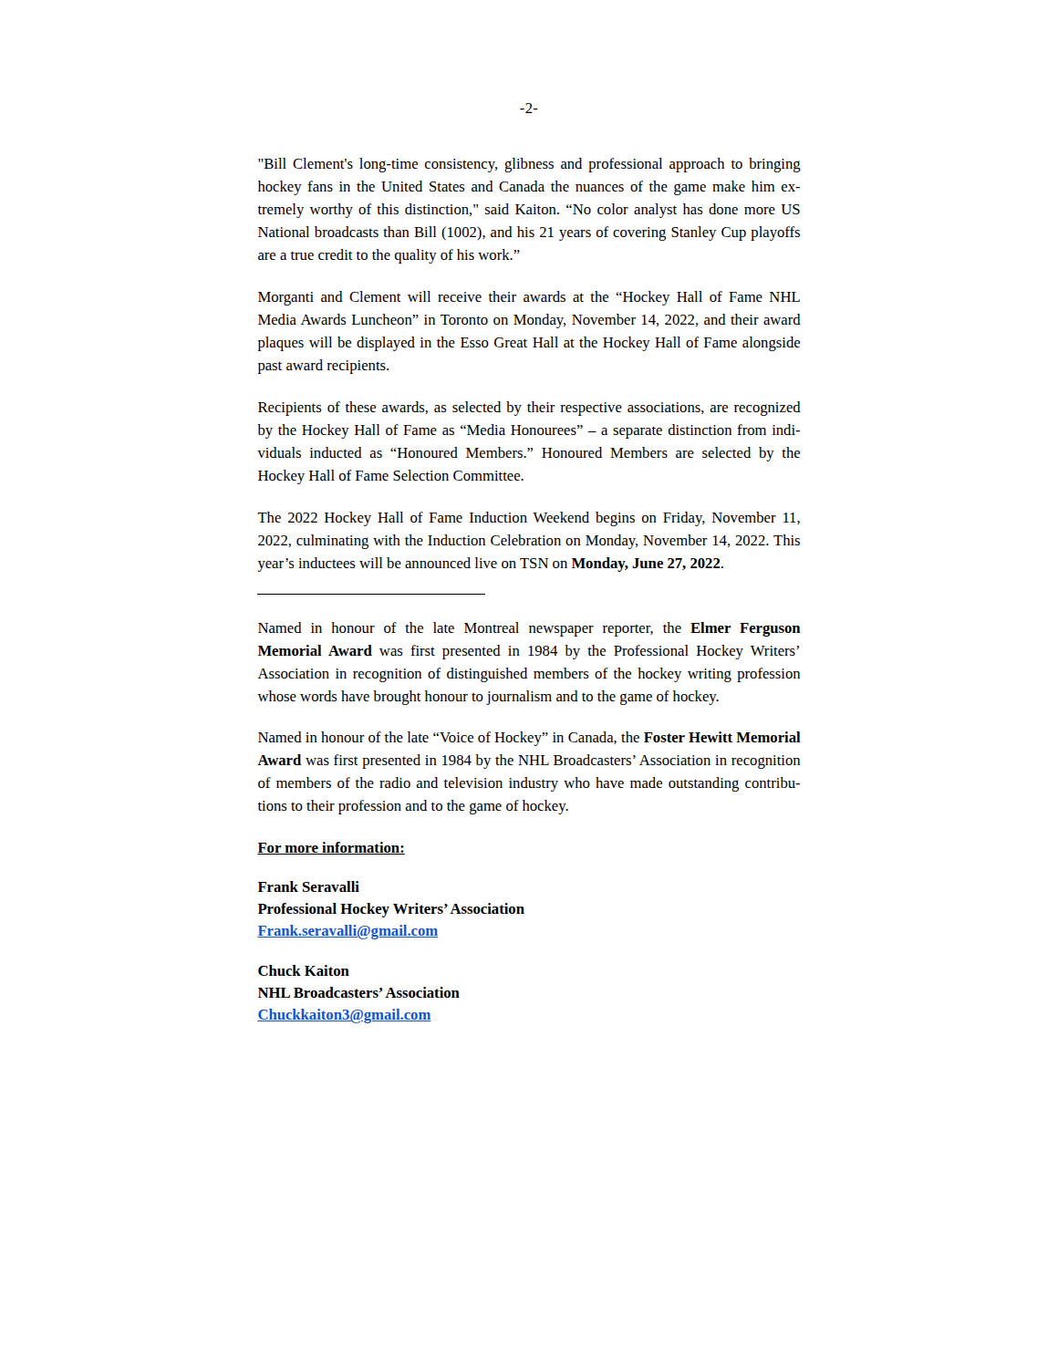-2-
"Bill Clement's long-time consistency, glibness and professional approach to bringing hockey fans in the United States and Canada the nuances of the game make him extremely worthy of this distinction," said Kaiton. “No color analyst has done more US National broadcasts than Bill (1002), and his 21 years of covering Stanley Cup playoffs are a true credit to the quality of his work.”
Morganti and Clement will receive their awards at the “Hockey Hall of Fame NHL Media Awards Luncheon” in Toronto on Monday, November 14, 2022, and their award plaques will be displayed in the Esso Great Hall at the Hockey Hall of Fame alongside past award recipients.
Recipients of these awards, as selected by their respective associations, are recognized by the Hockey Hall of Fame as “Media Honourees” – a separate distinction from individuals inducted as “Honoured Members.” Honoured Members are selected by the Hockey Hall of Fame Selection Committee.
The 2022 Hockey Hall of Fame Induction Weekend begins on Friday, November 11, 2022, culminating with the Induction Celebration on Monday, November 14, 2022. This year’s inductees will be announced live on TSN on Monday, June 27, 2022.
Named in honour of the late Montreal newspaper reporter, the Elmer Ferguson Memorial Award was first presented in 1984 by the Professional Hockey Writers’ Association in recognition of distinguished members of the hockey writing profession whose words have brought honour to journalism and to the game of hockey.
Named in honour of the late “Voice of Hockey” in Canada, the Foster Hewitt Memorial Award was first presented in 1984 by the NHL Broadcasters’ Association in recognition of members of the radio and television industry who have made outstanding contributions to their profession and to the game of hockey.
For more information:
Frank Seravalli Professional Hockey Writers’ Association Frank.seravalli@gmail.com
Chuck Kaiton NHL Broadcasters’ Association Chuckkaiton3@gmail.com